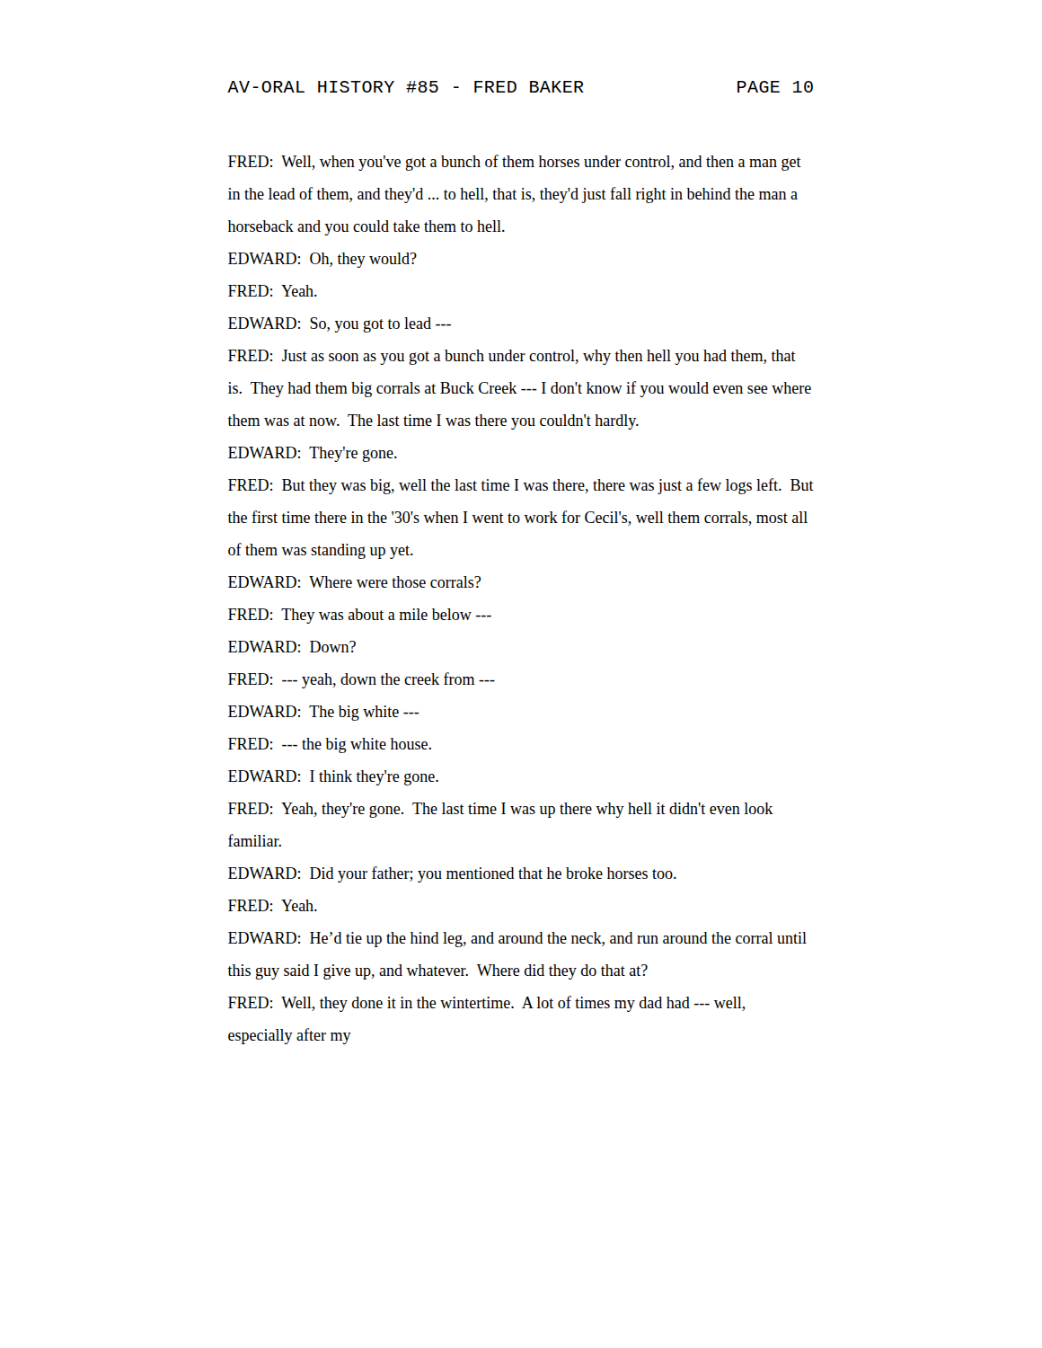AV-ORAL HISTORY #85 - FRED BAKER PAGE 10
FRED: Well, when you've got a bunch of them horses under control, and then a man get in the lead of them, and they'd ... to hell, that is, they'd just fall right in behind the man a horseback and you could take them to hell.
EDWARD: Oh, they would?
FRED: Yeah.
EDWARD: So, you got to lead ---
FRED: Just as soon as you got a bunch under control, why then hell you had them, that is. They had them big corrals at Buck Creek --- I don't know if you would even see where them was at now. The last time I was there you couldn't hardly.
EDWARD: They're gone.
FRED: But they was big, well the last time I was there, there was just a few logs left. But the first time there in the '30's when I went to work for Cecil's, well them corrals, most all of them was standing up yet.
EDWARD: Where were those corrals?
FRED: They was about a mile below ---
EDWARD: Down?
FRED: --- yeah, down the creek from ---
EDWARD: The big white ---
FRED: --- the big white house.
EDWARD: I think they're gone.
FRED: Yeah, they're gone. The last time I was up there why hell it didn't even look familiar.
EDWARD: Did your father; you mentioned that he broke horses too.
FRED: Yeah.
EDWARD: He’d tie up the hind leg, and around the neck, and run around the corral until this guy said I give up, and whatever. Where did they do that at?
FRED: Well, they done it in the wintertime. A lot of times my dad had --- well, especially after my